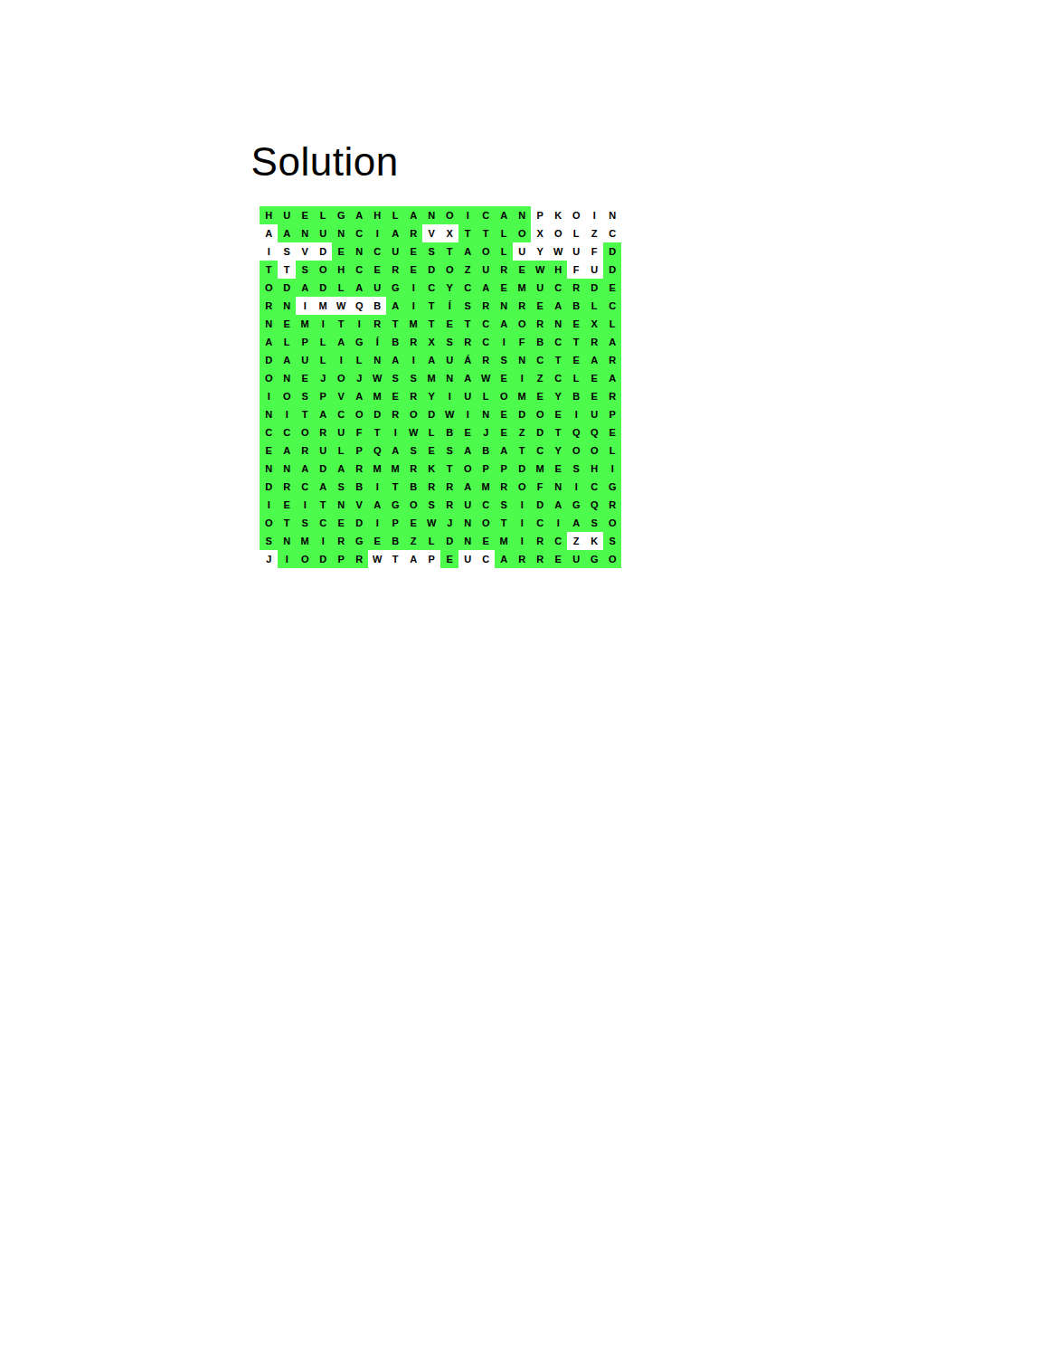Solution
| H | U | E | L | G | A | H | L | A | N | O | I | C | A | N | P | K | O | I | N |
| A | A | N | U | N | C | I | A | R | V | X | T | T | L | O | X | O | L | Z | C |
| I | S | V | D | E | N | C | U | E | S | T | A | O | L | U | Y | W | U | F | D |
| T | T | S | O | H | C | E | R | E | D | O | Z | U | R | E | W | H | F | U | D |
| O | D | A | D | L | A | U | G | I | C | Y | C | A | E | M | U | C | R | D | E |
| R | N | I | M | W | Q | B | A | I | T | Í | S | R | N | R | E | A | B | L | C |
| N | E | M | I | T | I | R | T | M | T | E | T | C | A | O | R | N | E | X | L |
| A | L | P | L | A | G | Í | B | R | X | S | R | C | I | F | B | C | T | R | A |
| D | A | U | L | I | L | N | A | I | A | U | Á | R | S | N | C | T | E | A | R |
| O | N | E | J | O | J | W | S | S | M | N | A | W | E | I | Z | C | L | E | A |
| I | O | S | P | V | A | M | E | R | Y | I | U | L | O | M | E | Y | B | E | R |
| N | I | T | A | C | O | D | R | O | D | W | I | N | E | D | O | E | I | U | P |
| C | C | O | R | U | F | T | I | W | L | B | E | J | E | Z | D | T | Q | Q | E |
| E | A | R | U | L | P | Q | A | S | E | S | A | B | A | T | C | Y | O | O | L |
| N | N | A | D | A | R | M | M | R | K | T | O | P | P | D | M | E | S | H | I |
| D | R | C | A | S | B | I | T | B | R | R | A | M | R | O | F | N | I | C | G |
| I | E | I | T | N | V | A | G | O | S | R | U | C | S | I | D | A | G | Q | R |
| O | T | S | C | E | D | I | P | E | W | J | N | O | T | I | C | I | A | S | O |
| S | N | M | I | R | G | E | B | Z | L | D | N | E | M | I | R | C | Z | K | S |
| J | I | O | D | P | R | W | T | A | P | E | U | C | A | R | R | E | U | G | O |